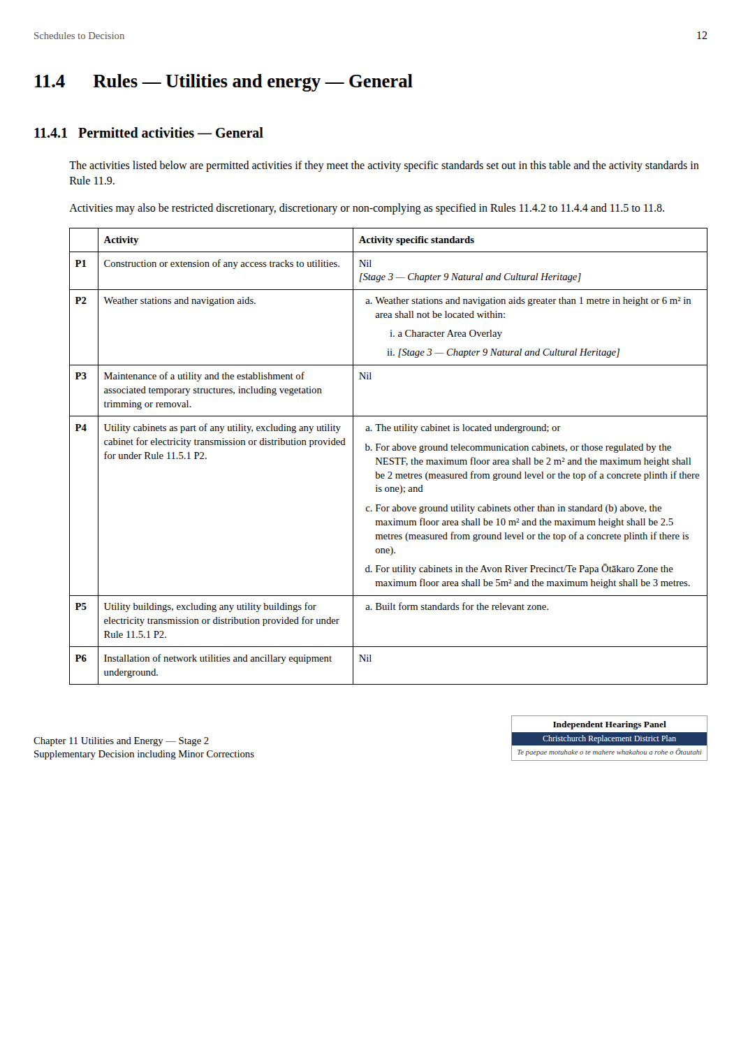Schedules to Decision 12
11.4 Rules — Utilities and energy — General
11.4.1 Permitted activities — General
The activities listed below are permitted activities if they meet the activity specific standards set out in this table and the activity standards in Rule 11.9.
Activities may also be restricted discretionary, discretionary or non-complying as specified in Rules 11.4.2 to 11.4.4 and 11.5 to 11.8.
| | Activity | Activity specific standards |
| --- | --- | --- |
| P1 | Construction or extension of any access tracks to utilities. | Nil [Stage 3 — Chapter 9 Natural and Cultural Heritage] |
| P2 | Weather stations and navigation aids. | Weather stations and navigation aids greater than 1 metre in height or 6 m² in area shall not be located within: a Character Area Overlay [Stage 3 — Chapter 9 Natural and Cultural Heritage] |
| P3 | Maintenance of a utility and the establishment of associated temporary structures, including vegetation trimming or removal. | Nil |
| P4 | Utility cabinets as part of any utility, excluding any utility cabinet for electricity transmission or distribution provided for under Rule 11.5.1 P2. | The utility cabinet is located underground; or For above ground telecommunication cabinets, or those regulated by the NESTF, the maximum floor area shall be 2 m² and the maximum height shall be 2 metres (measured from ground level or the top of a concrete plinth if there is one); and For above ground utility cabinets other than in standard (b) above, the maximum floor area shall be 10 m² and the maximum height shall be 2.5 metres (measured from ground level or the top of a concrete plinth if there is one). For utility cabinets in the Avon River Precinct/Te Papa Ōtākaro Zone the maximum floor area shall be 5m² and the maximum height shall be 3 metres. |
| P5 | Utility buildings, excluding any utility buildings for electricity transmission or distribution provided for under Rule 11.5.1 P2. | Built form standards for the relevant zone. |
| P6 | Installation of network utilities and ancillary equipment underground. | Nil |
Chapter 11 Utilities and Energy — Stage 2
Supplementary Decision including Minor Corrections
Independent Hearings Panel Christchurch Replacement District Plan Te paepae motuhake o te mahere whakahou a rohe o Ōtautahi